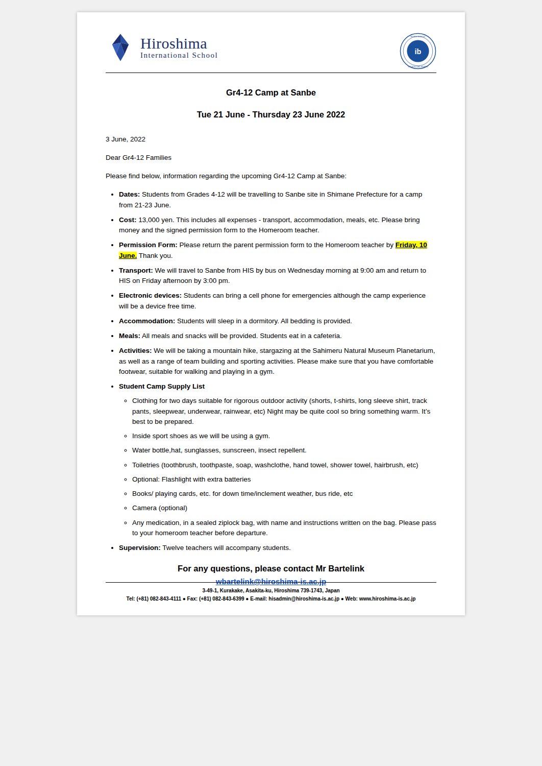Hiroshima
International School
ib WORLD SCHOOL COLEGIO DEL MUNDO
Gr4-12 Camp at Sanbe
Tue 21 June - Thursday 23 June 2022
3 June, 2022
Dear Gr4-12 Families
Please find below, information regarding the upcoming Gr4-12 Camp at Sanbe:
Dates: Students from Grades 4-12 will be travelling to Sanbe site in Shimane Prefecture for a camp from 21-23 June.
Cost: 13,000 yen. This includes all expenses - transport, accommodation, meals, etc. Please bring money and the signed permission form to the Homeroom teacher.
Permission Form: Please return the parent permission form to the Homeroom teacher by Friday, 10 June. Thank you.
Transport: We will travel to Sanbe from HIS by bus on Wednesday morning at 9:00 am and return to HIS on Friday afternoon by 3:00 pm.
Electronic devices: Students can bring a cell phone for emergencies although the camp experience will be a device free time.
Accommodation: Students will sleep in a dormitory. All bedding is provided.
Meals: All meals and snacks will be provided. Students eat in a cafeteria.
Activities: We will be taking a mountain hike, stargazing at the Sahimeru Natural Museum Planetarium, as well as a range of team building and sporting activities. Please make sure that you have comfortable footwear, suitable for walking and playing in a gym.
Student Camp Supply List
Clothing for two days suitable for rigorous outdoor activity (shorts, t-shirts, long sleeve shirt, track pants, sleepwear, underwear, rainwear, etc) Night may be quite cool so bring something warm. It’s best to be prepared.
Inside sport shoes as we will be using a gym.
Water bottle,hat, sunglasses, sunscreen, insect repellent.
Toiletries (toothbrush, toothpaste, soap, washclothe, hand towel, shower towel, hairbrush, etc)
Optional: Flashlight with extra batteries
Books/ playing cards, etc. for down time/inclement weather, bus ride, etc
Camera (optional)
Any medication, in a sealed ziplock bag, with name and instructions written on the bag. Please pass to your homeroom teacher before departure.
Supervision: Twelve teachers will accompany students.
For any questions, please contact Mr Bartelink
wbartelink@hiroshima-is.ac.jp
3-49-1, Kurakake, Asakita-ku, Hiroshima 739-1743, Japan
Tel: (+81) 082-843-4111 ● Fax: (+81) 082-843-6399 ● E-mail: hisadmin@hiroshima-is.ac.jp ● Web: www.hiroshima-is.ac.jp